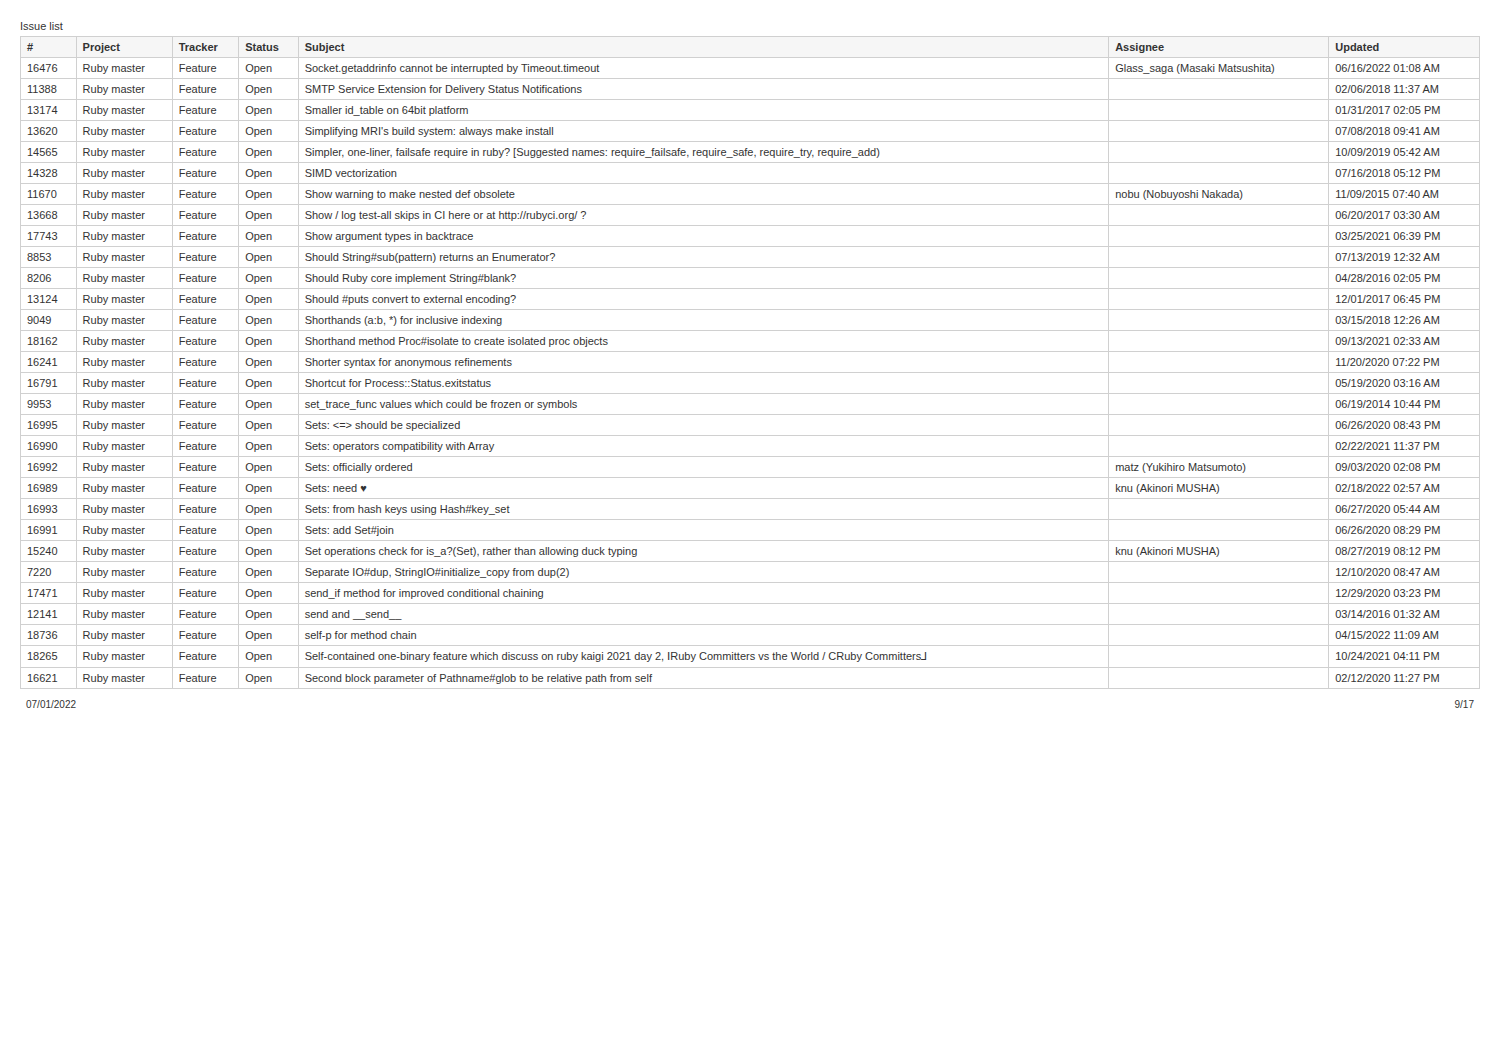Issue list
| # | Project | Tracker | Status | Subject | Assignee | Updated |
| --- | --- | --- | --- | --- | --- | --- |
| 16476 | Ruby master | Feature | Open | Socket.getaddrinfo cannot be interrupted by Timeout.timeout | Glass_saga (Masaki Matsushita) | 06/16/2022 01:08 AM |
| 11388 | Ruby master | Feature | Open | SMTP Service Extension for Delivery Status Notifications | | 02/06/2018 11:37 AM |
| 13174 | Ruby master | Feature | Open | Smaller id_table on 64bit platform | | 01/31/2017 02:05 PM |
| 13620 | Ruby master | Feature | Open | Simplifying MRI's build system: always make install | | 07/08/2018 09:41 AM |
| 14565 | Ruby master | Feature | Open | Simpler, one-liner, failsafe require in ruby? [Suggested names: require_failsafe, require_safe, require_try, require_add) | | 10/09/2019 05:42 AM |
| 14328 | Ruby master | Feature | Open | SIMD vectorization | | 07/16/2018 05:12 PM |
| 11670 | Ruby master | Feature | Open | Show warning to make nested def obsolete | nobu (Nobuyoshi Nakada) | 11/09/2015 07:40 AM |
| 13668 | Ruby master | Feature | Open | Show / log test-all skips in CI here or at http://rubyci.org/ ? | | 06/20/2017 03:30 AM |
| 17743 | Ruby master | Feature | Open | Show argument types in backtrace | | 03/25/2021 06:39 PM |
| 8853 | Ruby master | Feature | Open | Should String#sub(pattern) returns an Enumerator? | | 07/13/2019 12:32 AM |
| 8206 | Ruby master | Feature | Open | Should Ruby core implement String#blank? | | 04/28/2016 02:05 PM |
| 13124 | Ruby master | Feature | Open | Should #puts convert to external encoding? | | 12/01/2017 06:45 PM |
| 9049 | Ruby master | Feature | Open | Shorthands (a:b, *) for inclusive indexing | | 03/15/2018 12:26 AM |
| 18162 | Ruby master | Feature | Open | Shorthand method Proc#isolate to create isolated proc objects | | 09/13/2021 02:33 AM |
| 16241 | Ruby master | Feature | Open | Shorter syntax for anonymous refinements | | 11/20/2020 07:22 PM |
| 16791 | Ruby master | Feature | Open | Shortcut for Process::Status.exitstatus | | 05/19/2020 03:16 AM |
| 9953 | Ruby master | Feature | Open | set_trace_func values which could be frozen or symbols | | 06/19/2014 10:44 PM |
| 16995 | Ruby master | Feature | Open | Sets: <=> should be specialized | | 06/26/2020 08:43 PM |
| 16990 | Ruby master | Feature | Open | Sets: operators compatibility with Array | | 02/22/2021 11:37 PM |
| 16992 | Ruby master | Feature | Open | Sets: officially ordered | matz (Yukihiro Matsumoto) | 09/03/2020 02:08 PM |
| 16989 | Ruby master | Feature | Open | Sets: need ♥ | knu (Akinori MUSHA) | 02/18/2022 02:57 AM |
| 16993 | Ruby master | Feature | Open | Sets: from hash keys using Hash#key_set | | 06/27/2020 05:44 AM |
| 16991 | Ruby master | Feature | Open | Sets: add Set#join | | 06/26/2020 08:29 PM |
| 15240 | Ruby master | Feature | Open | Set operations check for is_a?(Set), rather than allowing duck typing | knu (Akinori MUSHA) | 08/27/2019 08:12 PM |
| 7220 | Ruby master | Feature | Open | Separate IO#dup, StringIO#initialize_copy from dup(2) | | 12/10/2020 08:47 AM |
| 17471 | Ruby master | Feature | Open | send_if method for improved conditional chaining | | 12/29/2020 03:23 PM |
| 12141 | Ruby master | Feature | Open | send and __send__ | | 03/14/2016 01:32 AM |
| 18736 | Ruby master | Feature | Open | self-p for method chain | | 04/15/2022 11:09 AM |
| 18265 | Ruby master | Feature | Open | Self-contained one-binary feature which discuss on ruby kaigi 2021 day 2, ⅠRuby Committers vs the World / CRuby Committers⅃ | | 10/24/2021 04:11 PM |
| 16621 | Ruby master | Feature | Open | Second block parameter of Pathname#glob to be relative path from self | | 02/12/2020 11:27 PM |
| 07/01/2022 | 9/17 |